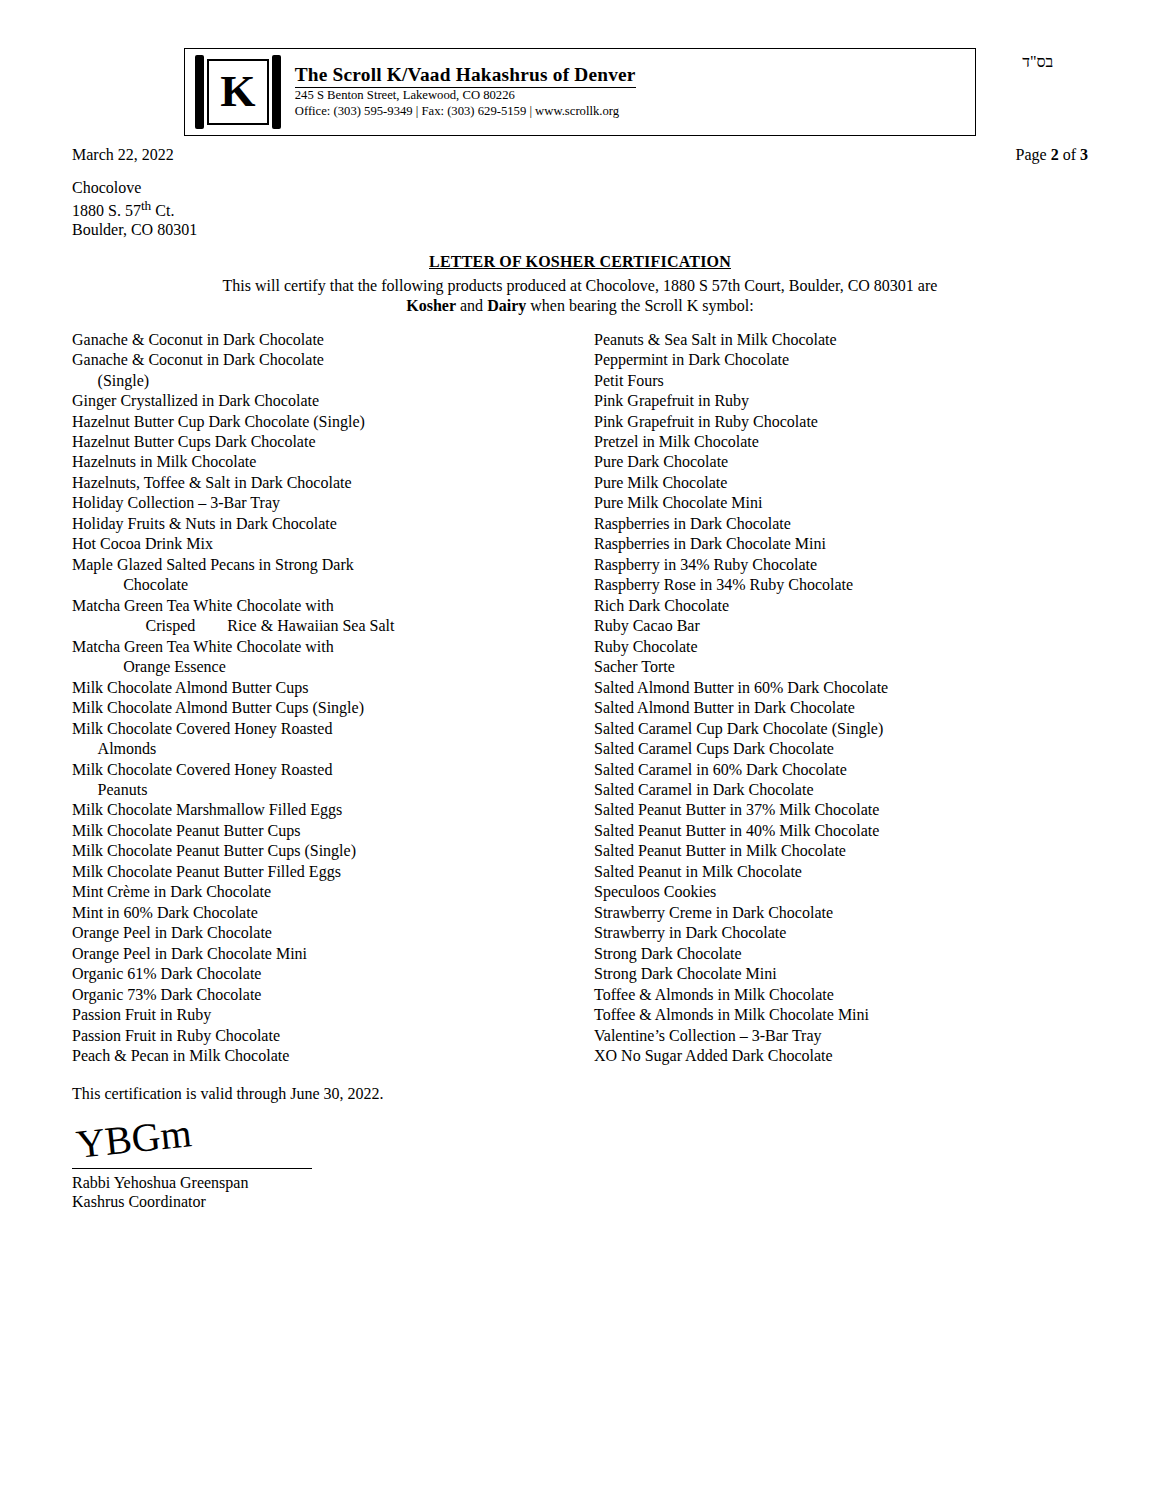בס"ד
K
The Scroll K/Vaad Hakashrus of Denver
245 S Benton Street, Lakewood, CO 80226
Office: (303) 595-9349 | Fax: (303) 629-5159 | www.scrollk.org
March 22, 2022
Page 2 of 3
Chocolove
1880 S. 57th Ct.
Boulder, CO 80301
LETTER OF KOSHER CERTIFICATION
This will certify that the following products produced at Chocolove, 1880 S 57th Court, Boulder, CO 80301 are Kosher and Dairy when bearing the Scroll K symbol:
Ganache & Coconut in Dark Chocolate
Ganache & Coconut in Dark Chocolate
(Single)
Ginger Crystallized in Dark Chocolate
Hazelnut Butter Cup Dark Chocolate (Single)
Hazelnut Butter Cups Dark Chocolate
Hazelnuts in Milk Chocolate
Hazelnuts, Toffee & Salt in Dark Chocolate
Holiday Collection – 3-Bar Tray
Holiday Fruits & Nuts in Dark Chocolate
Hot Cocoa Drink Mix
Maple Glazed Salted Pecans in Strong Dark
Chocolate
Matcha Green Tea White Chocolate with
Crisped Rice & Hawaiian Sea Salt
Matcha Green Tea White Chocolate with
Orange Essence
Milk Chocolate Almond Butter Cups
Milk Chocolate Almond Butter Cups (Single)
Milk Chocolate Covered Honey Roasted
Almonds
Milk Chocolate Covered Honey Roasted
Peanuts
Milk Chocolate Marshmallow Filled Eggs
Milk Chocolate Peanut Butter Cups
Milk Chocolate Peanut Butter Cups (Single)
Milk Chocolate Peanut Butter Filled Eggs
Mint Crème in Dark Chocolate
Mint in 60% Dark Chocolate
Orange Peel in Dark Chocolate
Orange Peel in Dark Chocolate Mini
Organic 61% Dark Chocolate
Organic 73% Dark Chocolate
Passion Fruit in Ruby
Passion Fruit in Ruby Chocolate
Peach & Pecan in Milk Chocolate
Peanuts & Sea Salt in Milk Chocolate
Peppermint in Dark Chocolate
Petit Fours
Pink Grapefruit in Ruby
Pink Grapefruit in Ruby Chocolate
Pretzel in Milk Chocolate
Pure Dark Chocolate
Pure Milk Chocolate
Pure Milk Chocolate Mini
Raspberries in Dark Chocolate
Raspberries in Dark Chocolate Mini
Raspberry in 34% Ruby Chocolate
Raspberry Rose in 34% Ruby Chocolate
Rich Dark Chocolate
Ruby Cacao Bar
Ruby Chocolate
Sacher Torte
Salted Almond Butter in 60% Dark Chocolate
Salted Almond Butter in Dark Chocolate
Salted Caramel Cup Dark Chocolate (Single)
Salted Caramel Cups Dark Chocolate
Salted Caramel in 60% Dark Chocolate
Salted Caramel in Dark Chocolate
Salted Peanut Butter in 37% Milk Chocolate
Salted Peanut Butter in 40% Milk Chocolate
Salted Peanut Butter in Milk Chocolate
Salted Peanut in Milk Chocolate
Speculoos Cookies
Strawberry Creme in Dark Chocolate
Strawberry in Dark Chocolate
Strong Dark Chocolate
Strong Dark Chocolate Mini
Toffee & Almonds in Milk Chocolate
Toffee & Almonds in Milk Chocolate Mini
Valentine’s Collection – 3-Bar Tray
XO No Sugar Added Dark Chocolate
This certification is valid through June 30, 2022.
YBGm
Rabbi Yehoshua Greenspan
Kashrus Coordinator